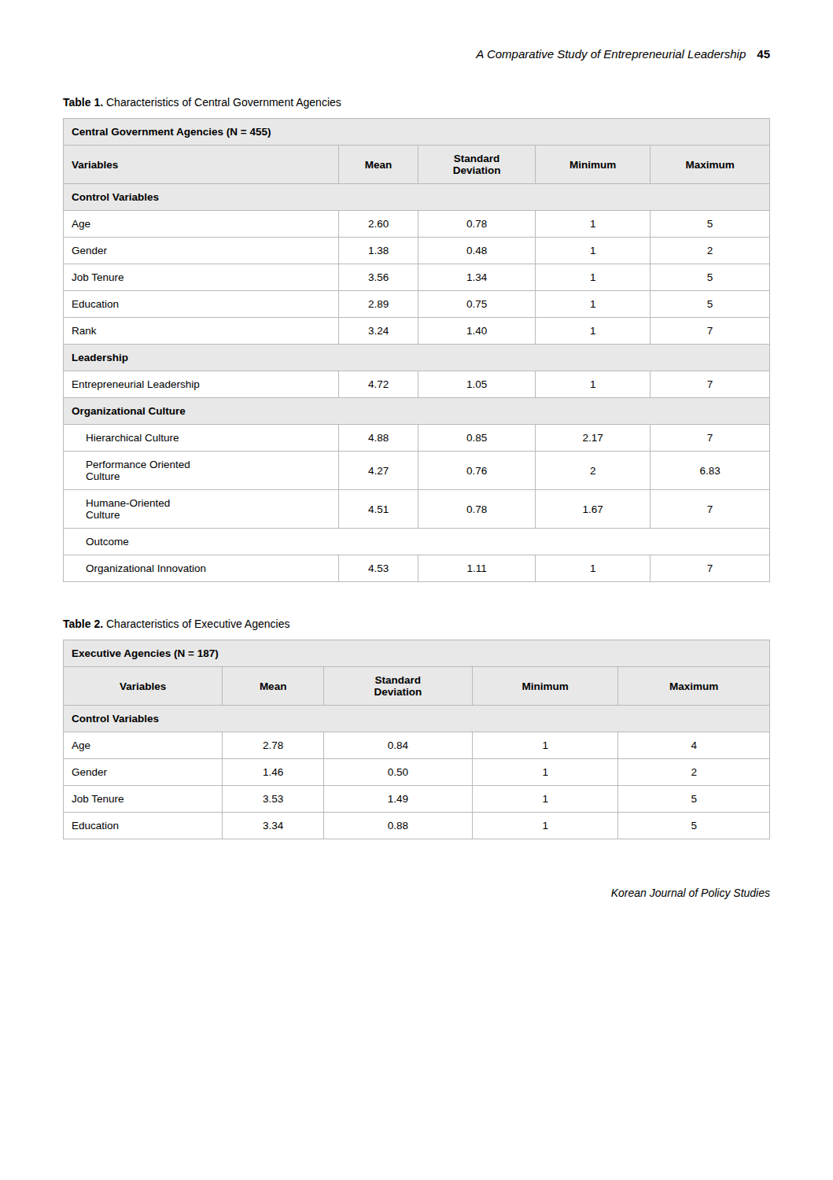A Comparative Study of Entrepreneurial Leadership 45
Table 1. Characteristics of Central Government Agencies
| Central Government Agencies (N = 455) |
| Variables | Mean | Standard Deviation | Minimum | Maximum |
| Control Variables |
| Age | 2.60 | 0.78 | 1 | 5 |
| Gender | 1.38 | 0.48 | 1 | 2 |
| Job Tenure | 3.56 | 1.34 | 1 | 5 |
| Education | 2.89 | 0.75 | 1 | 5 |
| Rank | 3.24 | 1.40 | 1 | 7 |
| Leadership |
| Entrepreneurial Leadership | 4.72 | 1.05 | 1 | 7 |
| Organizational Culture |
| Hierarchical Culture | 4.88 | 0.85 | 2.17 | 7 |
| Performance Oriented Culture | 4.27 | 0.76 | 2 | 6.83 |
| Humane-Oriented Culture | 4.51 | 0.78 | 1.67 | 7 |
| Outcome |
| Organizational Innovation | 4.53 | 1.11 | 1 | 7 |
Table 2. Characteristics of Executive Agencies
| Executive Agencies (N = 187) |
| Variables | Mean | Standard Deviation | Minimum | Maximum |
| Control Variables |
| Age | 2.78 | 0.84 | 1 | 4 |
| Gender | 1.46 | 0.50 | 1 | 2 |
| Job Tenure | 3.53 | 1.49 | 1 | 5 |
| Education | 3.34 | 0.88 | 1 | 5 |
Korean Journal of Policy Studies